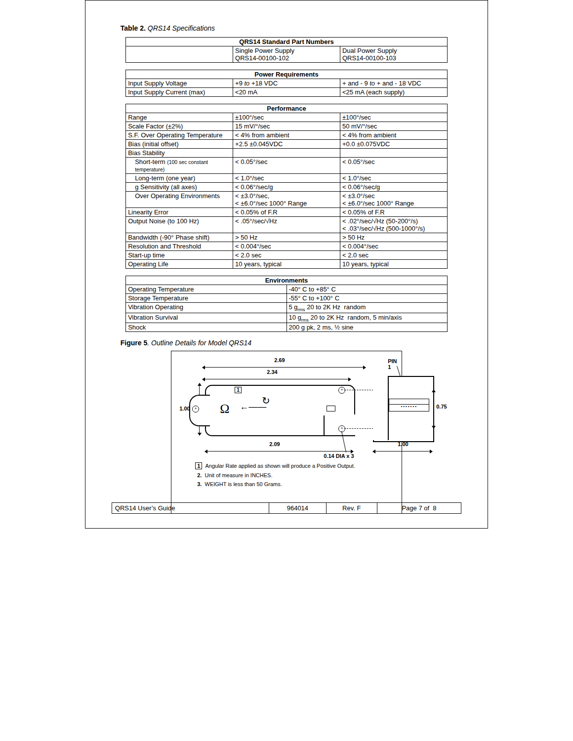Table 2. QRS14 Specifications
| QRS14 Standard Part Numbers |
| --- |
| | Single Power Supply QRS14-00100-102 | Dual Power Supply QRS14-00100-103 |
| Power Requirements |
| --- |
| Input Supply Voltage | +9 to +18 VDC | + and - 9 to + and - 18 VDC |
| Input Supply Current (max) | <20 mA | <25 mA (each supply) |
| Performance |
| --- |
| Range | ±100°/sec | ±100°/sec |
| Scale Factor (±2%) | 15 mV/°/sec | 50 mV/°/sec |
| S.F. Over Operating Temperature | < 4% from ambient | < 4% from ambient |
| Bias (initial offset) | +2.5 ±0.045VDC | +0.0 ±0.075VDC |
| Bias Stability | | |
| Short-term (100 sec constant temperature) | < 0.05°/sec | < 0.05°/sec |
| Long-term (one year) | < 1.0°/sec | < 1.0°/sec |
| g Sensitivity (all axes) | < 0.06°/sec/g | < 0.06°/sec/g |
| Over Operating Environments | < ±3.0°/sec, < ±6.0°/sec 1000° Range | < ±3.0°/sec < ±6.0°/sec 1000° Range |
| Linearity Error | < 0.05% of F.R | < 0.05% of F.R |
| Output Noise (to 100 Hz) | < .05°/sec/√Hz | < .02°/sec/√Hz (50-200°/s) < .03°/sec/√Hz (500-1000°/s) |
| Bandwidth (-90° Phase shift) | > 50 Hz | > 50 Hz |
| Resolution and Threshold | < 0.004°/sec | < 0.004°/sec |
| Start-up time | < 2.0 sec | < 2.0 sec |
| Operating Life | 10 years, typical | 10 years, typical |
| Environments |
| --- |
| Operating Temperature | -40° C to +85° C |
| Storage Temperature | -55° C to +100° C |
| Vibration Operating | 5 g rms 20 to 2K Hz random |
| Vibration Survival | 10 g rms 20 to 2K Hz random, 5 min/axis |
| Shock | 200 g pk, 2 ms, ½ sine |
Figure 5. Outline Details for Model QRS14
2.69
2.34
PIN 1
1.00
+
+
+
Ω
←——
↻
1
•••••••
0.75
2.09
0.14 DIA x 3
1.00
1 Angular Rate applied as shown will produce a Positive Output.
2. Unit of measure in INCHES.
3. WEIGHT is less than 50 Grams.
| QRS14 User’s Guide | 964014 | Rev. F | Page 7 of 8 |